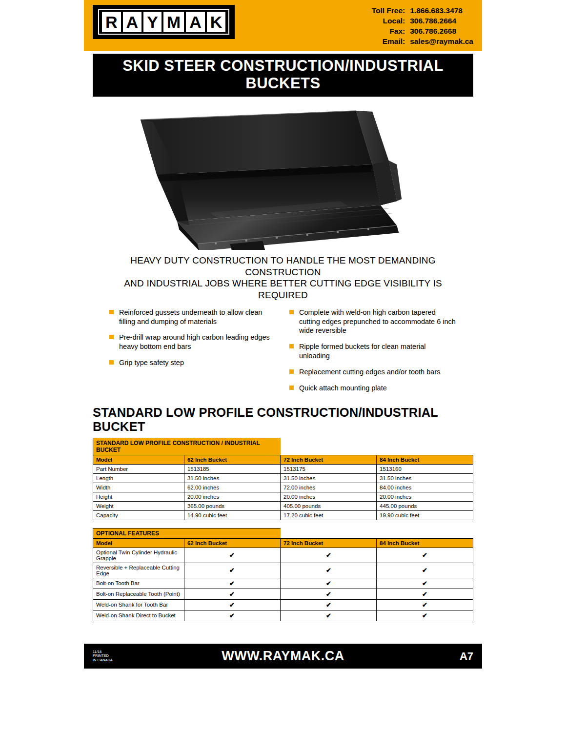R A Y M A K
| Toll Free: | 1.866.683.3478 |
| Local: | 306.786.2664 |
| Fax: | 306.786.2668 |
| Email: | sales@raymak.ca |
SKID STEER CONSTRUCTION/INDUSTRIAL BUCKETS
HEAVY DUTY CONSTRUCTION TO HANDLE THE MOST DEMANDING CONSTRUCTION
AND INDUSTRIAL JOBS WHERE BETTER CUTTING EDGE VISIBILITY IS REQUIRED
Reinforced gussets underneath to allow clean filling and dumping of materials
Pre-drill wrap around high carbon leading edges heavy bottom end bars
Grip type safety step
Complete with weld-on high carbon tapered cutting edges prepunched to accommodate 6 inch wide reversible
Ripple formed buckets for clean material unloading
Replacement cutting edges and/or tooth bars
Quick attach mounting plate
STANDARD LOW PROFILE CONSTRUCTION/INDUSTRIAL BUCKET
| STANDARD LOW PROFILE CONSTRUCTION / INDUSTRIAL BUCKET | | |
| Model | 62 Inch Bucket | 72 Inch Bucket | 84 Inch Bucket |
| Part Number | 1513185 | 1513175 | 1513160 |
| Length | 31.50 inches | 31.50 inches | 31.50 inches |
| Width | 62.00 inches | 72.00 inches | 84.00 inches |
| Height | 20.00 inches | 20.00 inches | 20.00 inches |
| Weight | 365.00 pounds | 405.00 pounds | 445.00 pounds |
| Capacity | 14.90 cubic feet | 17.20 cubic feet | 19.90 cubic feet |
| OPTIONAL FEATURES | | |
| Model | 62 Inch Bucket | 72 Inch Bucket | 84 Inch Bucket |
| Optional Twin Cylinder Hydraulic Grapple | ✔ | ✔ | ✔ |
| Reversible + Replaceable Cutting Edge | ✔ | ✔ | ✔ |
| Bolt-on Tooth Bar | ✔ | ✔ | ✔ |
| Bolt-on Replaceable Tooth (Point) | ✔ | ✔ | ✔ |
| Weld-on Shank for Tooth Bar | ✔ | ✔ | ✔ |
| Weld-on Shank Direct to Bucket | ✔ | ✔ | ✔ |
11/18
PRINTED
IN CANADA
WWW.RAYMAK.CA
A7